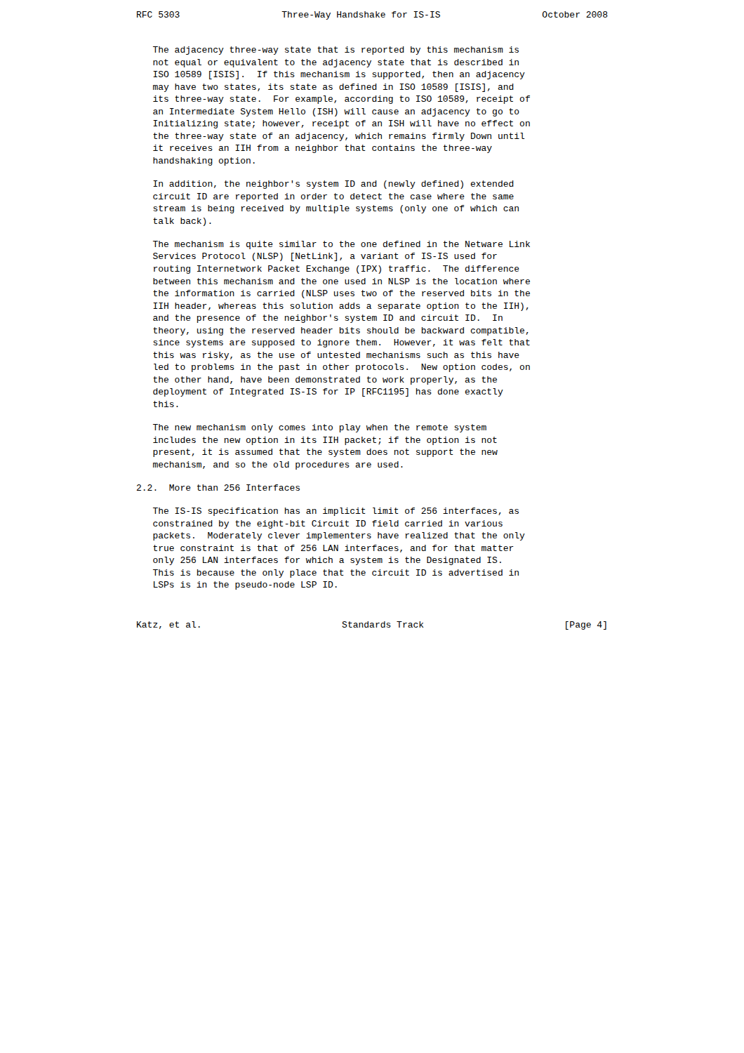RFC 5303 Three-Way Handshake for IS-IS October 2008
The adjacency three-way state that is reported by this mechanism is not equal or equivalent to the adjacency state that is described in ISO 10589 [ISIS]. If this mechanism is supported, then an adjacency may have two states, its state as defined in ISO 10589 [ISIS], and its three-way state. For example, according to ISO 10589, receipt of an Intermediate System Hello (ISH) will cause an adjacency to go to Initializing state; however, receipt of an ISH will have no effect on the three-way state of an adjacency, which remains firmly Down until it receives an IIH from a neighbor that contains the three-way handshaking option.
In addition, the neighbor's system ID and (newly defined) extended circuit ID are reported in order to detect the case where the same stream is being received by multiple systems (only one of which can talk back).
The mechanism is quite similar to the one defined in the Netware Link Services Protocol (NLSP) [NetLink], a variant of IS-IS used for routing Internetwork Packet Exchange (IPX) traffic. The difference between this mechanism and the one used in NLSP is the location where the information is carried (NLSP uses two of the reserved bits in the IIH header, whereas this solution adds a separate option to the IIH), and the presence of the neighbor's system ID and circuit ID. In theory, using the reserved header bits should be backward compatible, since systems are supposed to ignore them. However, it was felt that this was risky, as the use of untested mechanisms such as this have led to problems in the past in other protocols. New option codes, on the other hand, have been demonstrated to work properly, as the deployment of Integrated IS-IS for IP [RFC1195] has done exactly this.
The new mechanism only comes into play when the remote system includes the new option in its IIH packet; if the option is not present, it is assumed that the system does not support the new mechanism, and so the old procedures are used.
2.2. More than 256 Interfaces
The IS-IS specification has an implicit limit of 256 interfaces, as constrained by the eight-bit Circuit ID field carried in various packets. Moderately clever implementers have realized that the only true constraint is that of 256 LAN interfaces, and for that matter only 256 LAN interfaces for which a system is the Designated IS. This is because the only place that the circuit ID is advertised in LSPs is in the pseudo-node LSP ID.
Katz, et al. Standards Track [Page 4]